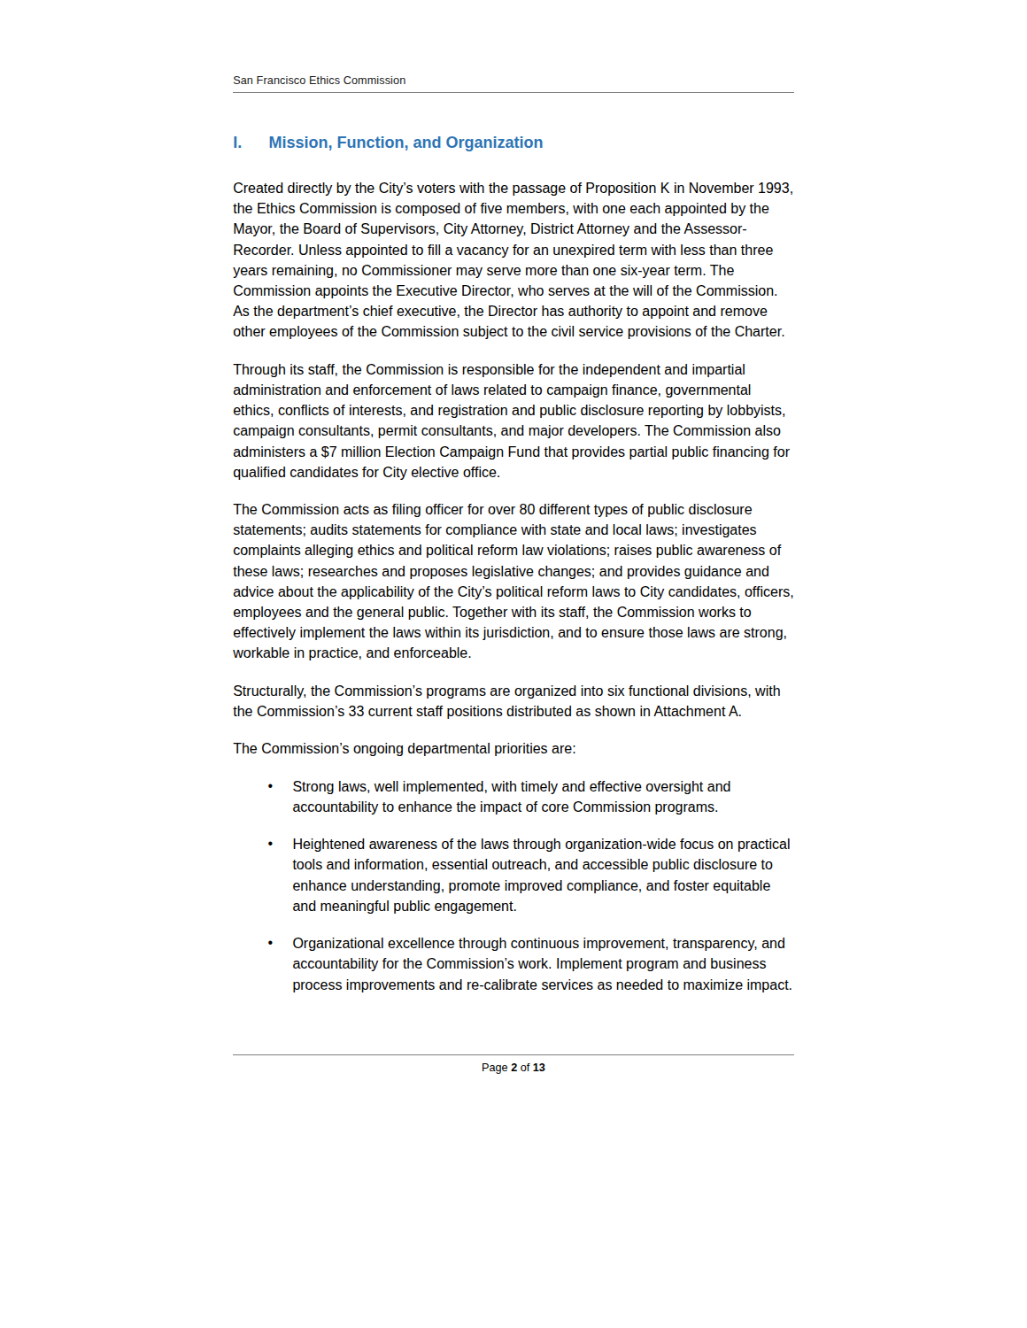San Francisco Ethics Commission
I. Mission, Function, and Organization
Created directly by the City’s voters with the passage of Proposition K in November 1993, the Ethics Commission is composed of five members, with one each appointed by the Mayor, the Board of Supervisors, City Attorney, District Attorney and the Assessor-Recorder. Unless appointed to fill a vacancy for an unexpired term with less than three years remaining, no Commissioner may serve more than one six-year term. The Commission appoints the Executive Director, who serves at the will of the Commission. As the department’s chief executive, the Director has authority to appoint and remove other employees of the Commission subject to the civil service provisions of the Charter.
Through its staff, the Commission is responsible for the independent and impartial administration and enforcement of laws related to campaign finance, governmental ethics, conflicts of interests, and registration and public disclosure reporting by lobbyists, campaign consultants, permit consultants, and major developers. The Commission also administers a $7 million Election Campaign Fund that provides partial public financing for qualified candidates for City elective office.
The Commission acts as filing officer for over 80 different types of public disclosure statements; audits statements for compliance with state and local laws; investigates complaints alleging ethics and political reform law violations; raises public awareness of these laws; researches and proposes legislative changes; and provides guidance and advice about the applicability of the City’s political reform laws to City candidates, officers, employees and the general public. Together with its staff, the Commission works to effectively implement the laws within its jurisdiction, and to ensure those laws are strong, workable in practice, and enforceable.
Structurally, the Commission’s programs are organized into six functional divisions, with the Commission’s 33 current staff positions distributed as shown in Attachment A.
The Commission’s ongoing departmental priorities are:
Strong laws, well implemented, with timely and effective oversight and accountability to enhance the impact of core Commission programs.
Heightened awareness of the laws through organization-wide focus on practical tools and information, essential outreach, and accessible public disclosure to enhance understanding, promote improved compliance, and foster equitable and meaningful public engagement.
Organizational excellence through continuous improvement, transparency, and accountability for the Commission’s work. Implement program and business process improvements and re-calibrate services as needed to maximize impact.
Page 2 of 13